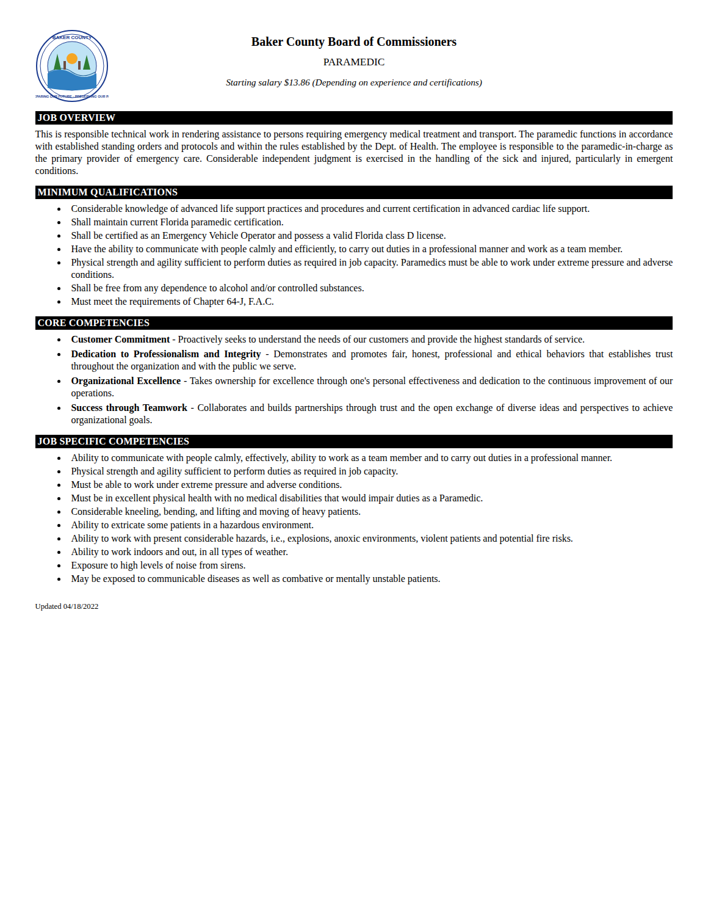BAKER COUNTY PREPARING OUR FUTURE · PRESERVING OUR PAST
Baker County Board of Commissioners
PARAMEDIC
Starting salary $13.86 (Depending on experience and certifications)
JOB OVERVIEW
This is responsible technical work in rendering assistance to persons requiring emergency medical treatment and transport. The paramedic functions in accordance with established standing orders and protocols and within the rules established by the Dept. of Health. The employee is responsible to the paramedic-in-charge as the primary provider of emergency care. Considerable independent judgment is exercised in the handling of the sick and injured, particularly in emergent conditions.
MINIMUM QUALIFICATIONS
Considerable knowledge of advanced life support practices and procedures and current certification in advanced cardiac life support.
Shall maintain current Florida paramedic certification.
Shall be certified as an Emergency Vehicle Operator and possess a valid Florida class D license.
Have the ability to communicate with people calmly and efficiently, to carry out duties in a professional manner and work as a team member.
Physical strength and agility sufficient to perform duties as required in job capacity. Paramedics must be able to work under extreme pressure and adverse conditions.
Shall be free from any dependence to alcohol and/or controlled substances.
Must meet the requirements of Chapter 64-J, F.A.C.
CORE COMPETENCIES
Customer Commitment - Proactively seeks to understand the needs of our customers and provide the highest standards of service.
Dedication to Professionalism and Integrity - Demonstrates and promotes fair, honest, professional and ethical behaviors that establishes trust throughout the organization and with the public we serve.
Organizational Excellence - Takes ownership for excellence through one's personal effectiveness and dedication to the continuous improvement of our operations.
Success through Teamwork - Collaborates and builds partnerships through trust and the open exchange of diverse ideas and perspectives to achieve organizational goals.
JOB SPECIFIC COMPETENCIES
Ability to communicate with people calmly, effectively, ability to work as a team member and to carry out duties in a professional manner.
Physical strength and agility sufficient to perform duties as required in job capacity.
Must be able to work under extreme pressure and adverse conditions.
Must be in excellent physical health with no medical disabilities that would impair duties as a Paramedic.
Considerable kneeling, bending, and lifting and moving of heavy patients.
Ability to extricate some patients in a hazardous environment.
Ability to work with present considerable hazards, i.e., explosions, anoxic environments, violent patients and potential fire risks.
Ability to work indoors and out, in all types of weather.
Exposure to high levels of noise from sirens.
May be exposed to communicable diseases as well as combative or mentally unstable patients.
Updated 04/18/2022